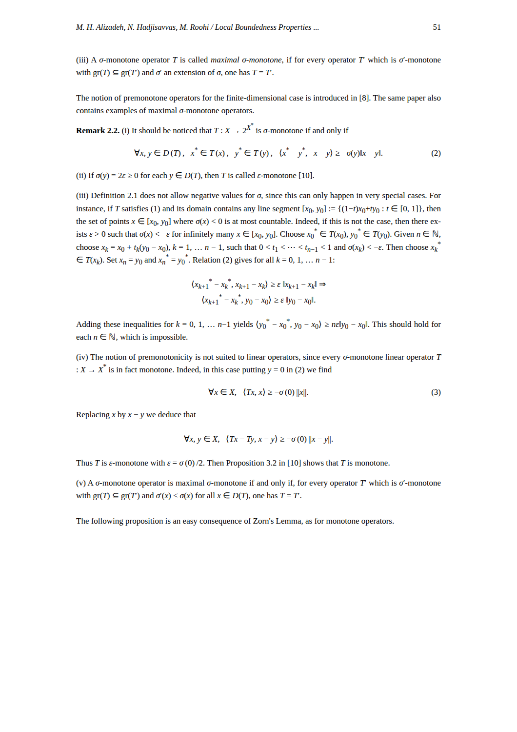M. H. Alizadeh, N. Hadjisavvas, M. Roohi / Local Boundedness Properties ... 51
(iii) A σ-monotone operator T is called maximal σ-monotone, if for every operator T′ which is σ′-monotone with gr(T) ⊆ gr(T′) and σ′ an extension of σ, one has T = T′.
The notion of premonotone operators for the finite-dimensional case is introduced in [8]. The same paper also contains examples of maximal σ-monotone operators.
Remark 2.2. (i) It should be noticed that T : X → 2X* is σ-monotone if and only if
∀x, y ∈ D (T) , x* ∈ T (x) , y* ∈ T (y) , ⟨x* − y*, x − y⟩ ≥ −σ(y)‖x − y‖. (2)
(ii) If σ(y) = 2ε ≥ 0 for each y ∈ D(T), then T is called ε-monotone [10].
(iii) Definition 2.1 does not allow negative values for σ, since this can only happen in very special cases. For instance, if T satisfies (1) and its domain contains any line segment [x0, y0] := {(1−t)x0+ty0 : t ∈ [0, 1]}, then the set of points x ∈ [x0, y0] where σ(x) < 0 is at most countable. Indeed, if this is not the case, then there exists ε > 0 such that σ(x) < −ε for infinitely many x ∈ [x0, y0]. Choose x0* ∈ T(x0), y0* ∈ T(y0). Given n ∈ ℕ, choose xk = x0 + tk(y0 − x0), k = 1, … n − 1, such that 0 < t1 < ⋯ < tn−1 < 1 and σ(xk) < −ε. Then choose xk* ∈ T(xk). Set xn = y0 and xn* = y0*. Relation (2) gives for all k = 0, 1, … n − 1:
⟨xk+1* − xk*, xk+1 − xk⟩ ≥ ε ‖xk+1 − xk‖ ⇒ ⟨xk+1* − xk*, y0 − x0⟩ ≥ ε ‖y0 − x0‖.
Adding these inequalities for k = 0, 1, … n−1 yields ⟨y0* − x0*, y0 − x0⟩ ≥ nε‖y0 − x0‖. This should hold for each n ∈ ℕ, which is impossible.
(iv) The notion of premonotonicity is not suited to linear operators, since every σ-monotone linear operator T : X → X* is in fact monotone. Indeed, in this case putting y = 0 in (2) we find
∀x ∈ X, ⟨Tx, x⟩ ≥ −σ (0) ||x||. (3)
Replacing x by x − y we deduce that
∀x, y ∈ X, ⟨Tx − Ty, x − y⟩ ≥ −σ (0) ||x − y||.
Thus T is ε-monotone with ε = σ (0) /2. Then Proposition 3.2 in [10] shows that T is monotone.
(v) A σ-monotone operator is maximal σ-monotone if and only if, for every operator T′ which is σ′-monotone with gr(T) ⊆ gr(T′) and σ′(x) ≤ σ(x) for all x ∈ D(T), one has T = T′.
The following proposition is an easy consequence of Zorn's Lemma, as for monotone operators.